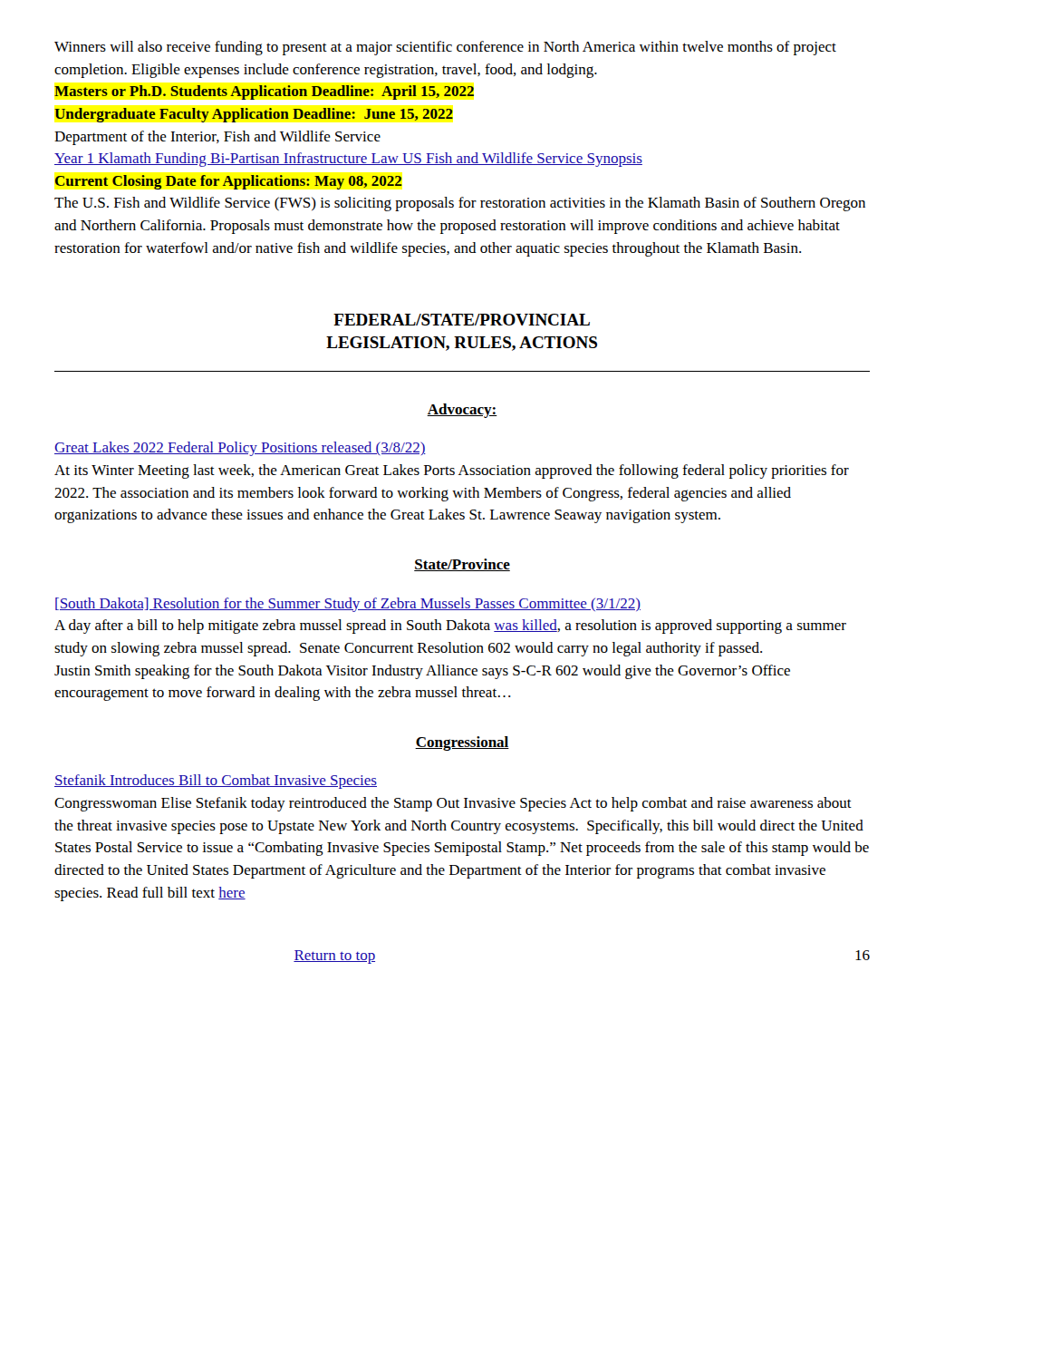Winners will also receive funding to present at a major scientific conference in North America within twelve months of project completion. Eligible expenses include conference registration, travel, food, and lodging.
Masters or Ph.D. Students Application Deadline: April 15, 2022
Undergraduate Faculty Application Deadline: June 15, 2022
Department of the Interior, Fish and Wildlife Service
Year 1 Klamath Funding Bi-Partisan Infrastructure Law US Fish and Wildlife Service Synopsis
Current Closing Date for Applications: May 08, 2022
The U.S. Fish and Wildlife Service (FWS) is soliciting proposals for restoration activities in the Klamath Basin of Southern Oregon and Northern California. Proposals must demonstrate how the proposed restoration will improve conditions and achieve habitat restoration for waterfowl and/or native fish and wildlife species, and other aquatic species throughout the Klamath Basin.
FEDERAL/STATE/PROVINCIAL
LEGISLATION, RULES, ACTIONS
Advocacy:
Great Lakes 2022 Federal Policy Positions released (3/8/22)
At its Winter Meeting last week, the American Great Lakes Ports Association approved the following federal policy priorities for 2022. The association and its members look forward to working with Members of Congress, federal agencies and allied organizations to advance these issues and enhance the Great Lakes St. Lawrence Seaway navigation system.
State/Province
[South Dakota] Resolution for the Summer Study of Zebra Mussels Passes Committee (3/1/22)
A day after a bill to help mitigate zebra mussel spread in South Dakota was killed, a resolution is approved supporting a summer study on slowing zebra mussel spread. Senate Concurrent Resolution 602 would carry no legal authority if passed.
Justin Smith speaking for the South Dakota Visitor Industry Alliance says S-C-R 602 would give the Governor’s Office encouragement to move forward in dealing with the zebra mussel threat…
Congressional
Stefanik Introduces Bill to Combat Invasive Species
Congresswoman Elise Stefanik today reintroduced the Stamp Out Invasive Species Act to help combat and raise awareness about the threat invasive species pose to Upstate New York and North Country ecosystems. Specifically, this bill would direct the United States Postal Service to issue a “Combating Invasive Species Semipostal Stamp.” Net proceeds from the sale of this stamp would be directed to the United States Department of Agriculture and the Department of the Interior for programs that combat invasive species. Read full bill text here
Return to top 16